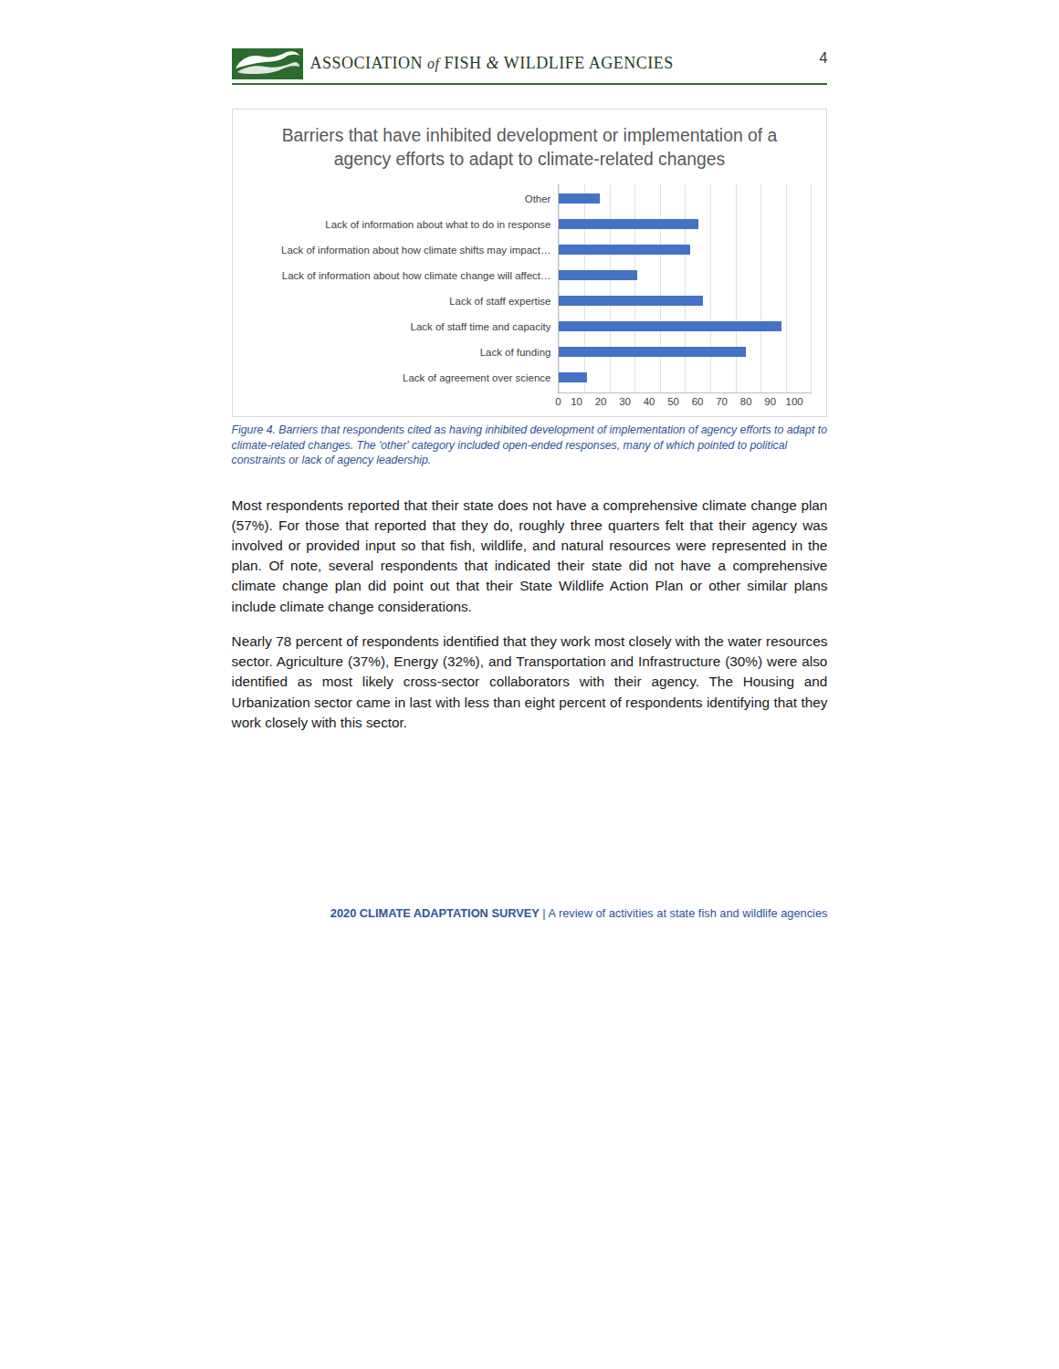ASSOCIATION of FISH & WILDLIFE AGENCIES
4
Barriers that have inhibited development or implementation of a
agency efforts to adapt to climate-related changes
Other
Lack of information about what to do in response
Lack of information about how climate shifts may impact…
Lack of information about how climate change will affect…
Lack of staff expertise
Lack of staff time and capacity
Lack of funding
Lack of agreement over science
010203040 5060708090100
Figure 4. Barriers that respondents cited as having inhibited development of implementation of agency efforts to adapt to climate-related changes. The 'other' category included open-ended responses, many of which pointed to political constraints or lack of agency leadership.
Most respondents reported that their state does not have a comprehensive climate change plan (57%). For those that reported that they do, roughly three quarters felt that their agency was involved or provided input so that fish, wildlife, and natural resources were represented in the plan. Of note, several respondents that indicated their state did not have a comprehensive climate change plan did point out that their State Wildlife Action Plan or other similar plans include climate change considerations.
Nearly 78 percent of respondents identified that they work most closely with the water resources sector. Agriculture (37%), Energy (32%), and Transportation and Infrastructure (30%) were also identified as most likely cross-sector collaborators with their agency. The Housing and Urbanization sector came in last with less than eight percent of respondents identifying that they work closely with this sector.
2020 CLIMATE ADAPTATION SURVEY | A review of activities at state fish and wildlife agencies